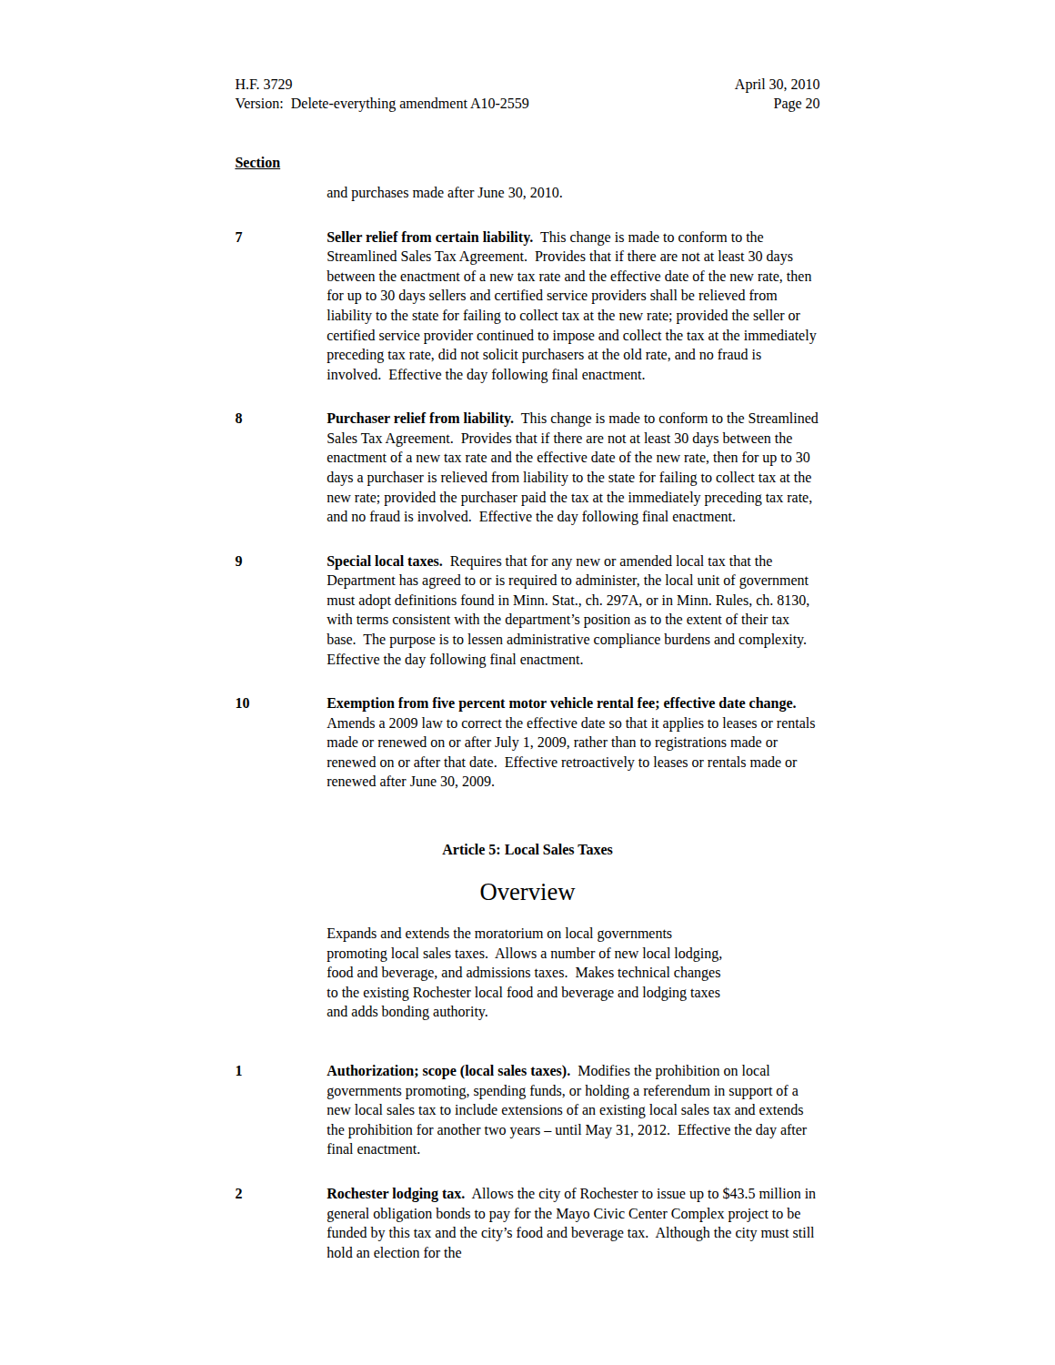| H.F. 3729 | April 30, 2010 |
| Version: Delete-everything amendment A10-2559 | Page 20 |
Section
and purchases made after June 30, 2010.
7 Seller relief from certain liability. This change is made to conform to the Streamlined Sales Tax Agreement. Provides that if there are not at least 30 days between the enactment of a new tax rate and the effective date of the new rate, then for up to 30 days sellers and certified service providers shall be relieved from liability to the state for failing to collect tax at the new rate; provided the seller or certified service provider continued to impose and collect the tax at the immediately preceding tax rate, did not solicit purchasers at the old rate, and no fraud is involved. Effective the day following final enactment.
8 Purchaser relief from liability. This change is made to conform to the Streamlined Sales Tax Agreement. Provides that if there are not at least 30 days between the enactment of a new tax rate and the effective date of the new rate, then for up to 30 days a purchaser is relieved from liability to the state for failing to collect tax at the new rate; provided the purchaser paid the tax at the immediately preceding tax rate, and no fraud is involved. Effective the day following final enactment.
9 Special local taxes. Requires that for any new or amended local tax that the Department has agreed to or is required to administer, the local unit of government must adopt definitions found in Minn. Stat., ch. 297A, or in Minn. Rules, ch. 8130, with terms consistent with the department’s position as to the extent of their tax base. The purpose is to lessen administrative compliance burdens and complexity. Effective the day following final enactment.
10 Exemption from five percent motor vehicle rental fee; effective date change. Amends a 2009 law to correct the effective date so that it applies to leases or rentals made or renewed on or after July 1, 2009, rather than to registrations made or renewed on or after that date. Effective retroactively to leases or rentals made or renewed after June 30, 2009.
Article 5: Local Sales Taxes
Overview
Expands and extends the moratorium on local governments promoting local sales taxes. Allows a number of new local lodging, food and beverage, and admissions taxes. Makes technical changes to the existing Rochester local food and beverage and lodging taxes and adds bonding authority.
1 Authorization; scope (local sales taxes). Modifies the prohibition on local governments promoting, spending funds, or holding a referendum in support of a new local sales tax to include extensions of an existing local sales tax and extends the prohibition for another two years – until May 31, 2012. Effective the day after final enactment.
2 Rochester lodging tax. Allows the city of Rochester to issue up to $43.5 million in general obligation bonds to pay for the Mayo Civic Center Complex project to be funded by this tax and the city’s food and beverage tax. Although the city must still hold an election for the